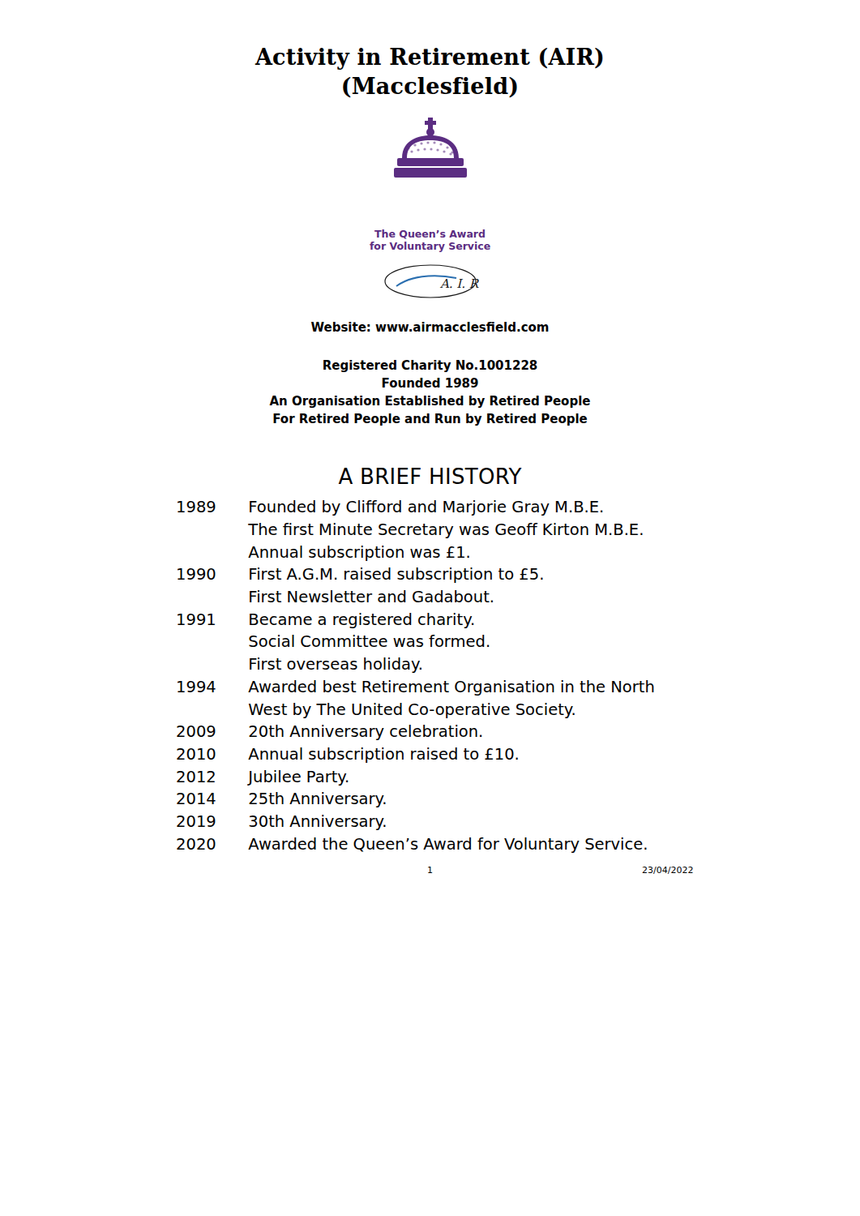Activity in Retirement (AIR) (Macclesfield)
The Queen’s Award
for Voluntary Service
A. I. R.
Website: www.airmacclesfield.com
Registered Charity No.1001228
Founded 1989
An Organisation Established by Retired People
For Retired People and Run by Retired People
A BRIEF HISTORY
1989 Founded by Clifford and Marjorie Gray M.B.E. The first Minute Secretary was Geoff Kirton M.B.E. Annual subscription was £1.
1990 First A.G.M. raised subscription to £5. First Newsletter and Gadabout.
1991 Became a registered charity. Social Committee was formed. First overseas holiday.
1994 Awarded best Retirement Organisation in the North West by The United Co-operative Society.
2009 20th Anniversary celebration.
2010 Annual subscription raised to £10.
2012 Jubilee Party.
2014 25th Anniversary.
2019 30th Anniversary.
2020 Awarded the Queen’s Award for Voluntary Service.
1
23/04/2022